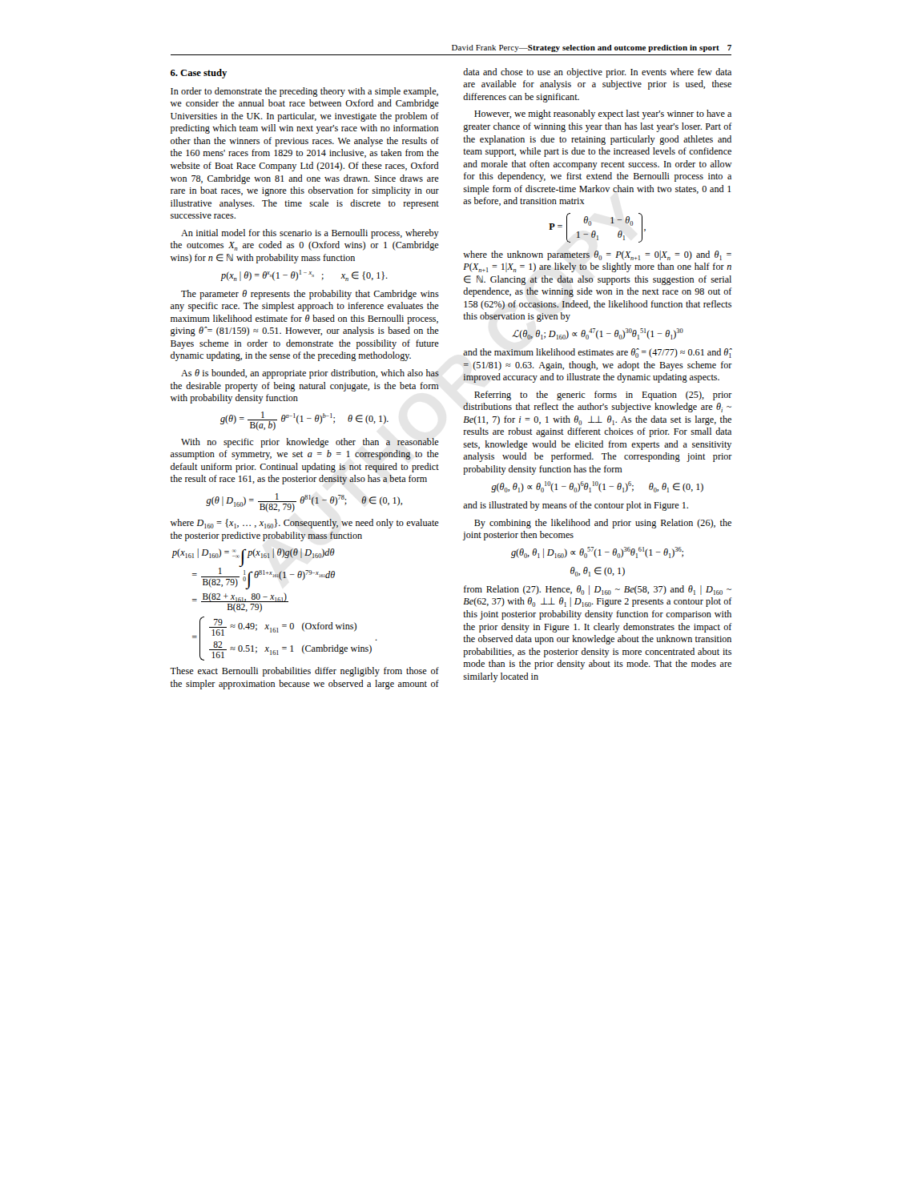AUTHOR COPY
David Frank Percy—Strategy selection and outcome prediction in sport 7
6. Case study
In order to demonstrate the preceding theory with a simple example, we consider the annual boat race between Oxford and Cambridge Universities in the UK. In particular, we investigate the problem of predicting which team will win next year's race with no information other than the winners of previous races. We analyse the results of the 160 mens' races from 1829 to 2014 inclusive, as taken from the website of Boat Race Company Ltd (2014). Of these races, Oxford won 78, Cambridge won 81 and one was drawn. Since draws are rare in boat races, we ignore this observation for simplicity in our illustrative analyses. The time scale is discrete to represent successive races.
An initial model for this scenario is a Bernoulli process, whereby the outcomes Xn are coded as 0 (Oxford wins) or 1 (Cambridge wins) for n ∈ ℕ with probability mass function
p(xn | θ) = θxn(1 − θ)1 − xn ; xn ∈ {0, 1}.
The parameter θ represents the probability that Cambridge wins any specific race. The simplest approach to inference evaluates the maximum likelihood estimate for θ based on this Bernoulli process, giving θ̂ = (81/159) ≈ 0.51. However, our analysis is based on the Bayes scheme in order to demonstrate the possibility of future dynamic updating, in the sense of the preceding methodology.
As θ is bounded, an appropriate prior distribution, which also has the desirable property of being natural conjugate, is the beta form with probability density function
g(θ) = 1 B(a, b) θa−1(1 − θ)b−1; θ ∈ (0, 1).
With no specific prior knowledge other than a reasonable assumption of symmetry, we set a = b = 1 corresponding to the default uniform prior. Continual updating is not required to predict the result of race 161, as the posterior density also has a beta form
g(θ | D160) = 1 B(82, 79) θ81(1 − θ)78; θ ∈ (0, 1),
where D160 = {x1, … , x160}. Consequently, we need only to evaluate the posterior predictive probability mass function
p(x161 | D160) = ∞−∞∫ p(x161 | θ)g(θ | D160)dθ
= 1 B(82, 79) 10∫ θ81+x161(1 − θ)79−x161dθ
= B(82 + x161, 80 − x161) B(82, 79)
=
| 79 161 ≈ 0.49; x 161 = 0 (Oxford wins) |
| 82 161 ≈ 0.51; x 161 = 1 (Cambridge wins) |
.
These exact Bernoulli probabilities differ negligibly from those of the simpler approximation because we observed a large amount of data and chose to use an objective prior. In events where few data are available for analysis or a subjective prior is used, these differences can be significant.
However, we might reasonably expect last year's winner to have a greater chance of winning this year than has last year's loser. Part of the explanation is due to retaining particularly good athletes and team support, while part is due to the increased levels of confidence and morale that often accompany recent success. In order to allow for this dependency, we first extend the Bernoulli process into a simple form of discrete-time Markov chain with two states, 0 and 1 as before, and transition matrix
P =
| θ 0 | 1 − θ 0 |
| 1 − θ 1 | θ 1 |
,
where the unknown parameters θ0 = P(Xn+1 = 0|Xn = 0) and θ1 = P(Xn+1 = 1|Xn = 1) are likely to be slightly more than one half for n ∈ ℕ. Glancing at the data also supports this suggestion of serial dependence, as the winning side won in the next race on 98 out of 158 (62%) of occasions. Indeed, the likelihood function that reflects this observation is given by
ℒ(θ0, θ1; D160) ∝ θ047(1 − θ0)30θ151(1 − θ1)30
and the maximum likelihood estimates are θ̂0 = (47/77) ≈ 0.61 and θ̂1 = (51/81) ≈ 0.63. Again, though, we adopt the Bayes scheme for improved accuracy and to illustrate the dynamic updating aspects.
Referring to the generic forms in Equation (25), prior distributions that reflect the author's subjective knowledge are θi ~ Be(11, 7) for i = 0, 1 with θ0 ⊥⊥ θ1. As the data set is large, the results are robust against different choices of prior. For small data sets, knowledge would be elicited from experts and a sensitivity analysis would be performed. The corresponding joint prior probability density function has the form
g(θ0, θ1) ∝ θ010(1 − θ0)6θ110(1 − θ1)6; θ0, θ1 ∈ (0, 1)
and is illustrated by means of the contour plot in Figure 1.
By combining the likelihood and prior using Relation (26), the joint posterior then becomes
g(θ0, θ1 | D160) ∝ θ057(1 − θ0)36θ161(1 − θ1)36;
θ0, θ1 ∈ (0, 1)
from Relation (27). Hence, θ0 | D160 ~ Be(58, 37) and θ1 | D160 ~ Be(62, 37) with θ0 ⊥⊥ θ1 | D160. Figure 2 presents a contour plot of this joint posterior probability density function for comparison with the prior density in Figure 1. It clearly demonstrates the impact of the observed data upon our knowledge about the unknown transition probabilities, as the posterior density is more concentrated about its mode than is the prior density about its mode. That the modes are similarly located in